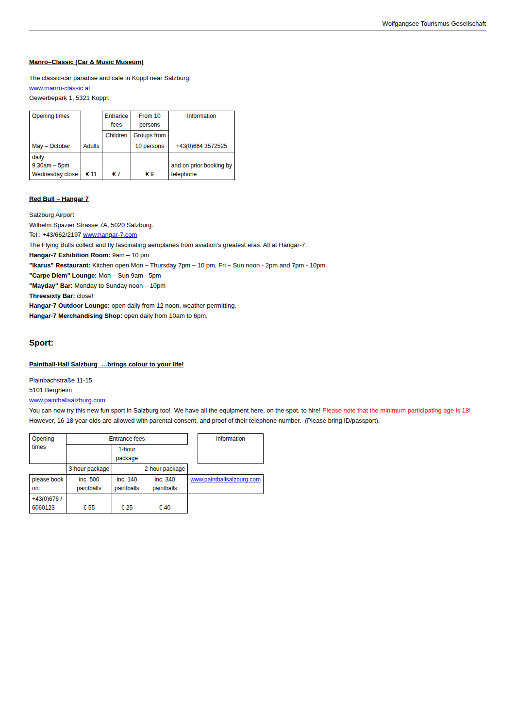Wolfgangsee Tourismus Gesellschaft
Manro–Classic (Car & Music Museum)
The classic-car paradise and cafe in Koppl near Salzburg.
www.manro-classic.at
Gewerbepark 1, 5321 Koppl.
| Opening times | | Entrance fees | From 10 persons | Information |
| Children | Groups from |
| May – October | Adults | 10 persons | +43(0)664 3572525 |
| daily 9.30am – 5pm Wednesday close | € 11 | € 7 | € 9 | and on prior booking by telephone |
Red Bull – Hangar 7
Salzburg Airport
Wilhelm Spazier Strasse 7A, 5020 Salzburg.
Tel.: +43/662/2197 www.hangar-7.com
The Flying Bulls collect and fly fascinating aeroplanes from aviation’s greatest eras. All at Hangar-7.
Hangar-7 Exhibition Room: 9am – 10 pm
"Ikarus" Restaurant: Kitchen open Mon – Thursday 7pm – 10 pm, Fri – Sun noon - 2pm and 7pm - 10pm.
"Carpe Diem" Lounge: Mon – Sun 9am - 5pm
"Mayday" Bar: Monday to Sunday noon – 10pm
Threesixty Bar: close!
Hangar-7 Outdoor Lounge: open daily from 12 noon, weather permitting.
Hangar-7 Merchandising Shop: open daily from 10am to 6pm.
Sport:
Paintball-Hall Salzburg …brings colour to your life!
Plainbachstraße 11-15
5101 Bergheim
www.paintballsalzburg.com
You can now try this new fun sport in Salzburg too! We have all the equipment here, on the spot, to hire! Please note that the minimum participating age is 18!
However, 16-18 year olds are allowed with parental consent, and proof of their telephone number. (Please bring ID/passport).
| Opening times | Entrance fees | | Information |
| | 1-hour package | |
| | 3-hour package | | 2-hour package | | |
| please book on: | inc. 500 paintballs | inc. 140 paintballs | inc. 340 paintballs | www.paintballsalzburg.com |
| +43(0)676 / 6060123 | € 55 | € 25 | € 40 | | |